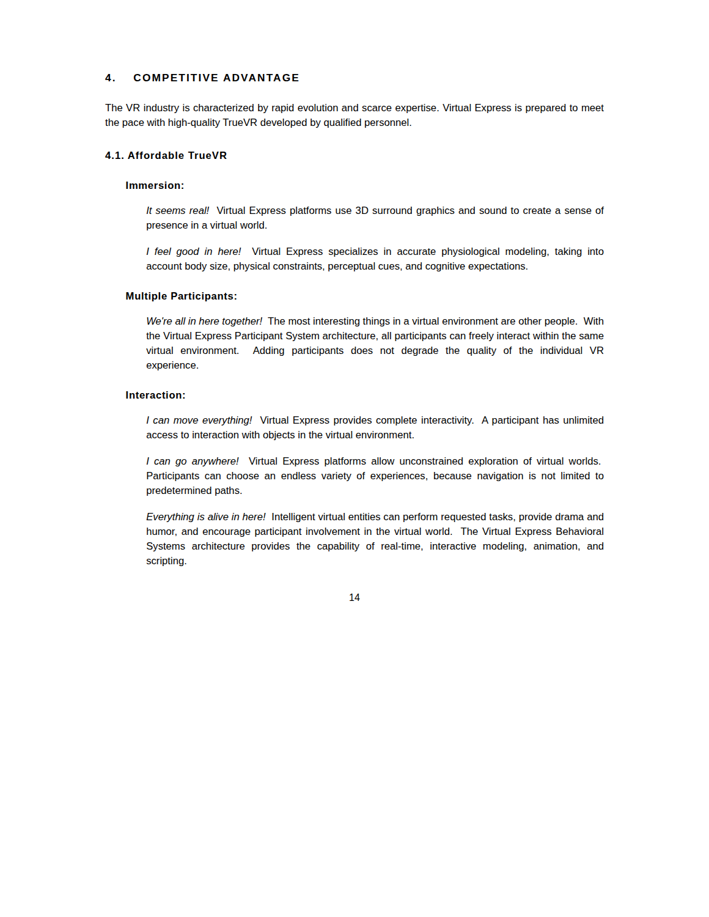4. COMPETITIVE ADVANTAGE
The VR industry is characterized by rapid evolution and scarce expertise. Virtual Express is prepared to meet the pace with high-quality TrueVR developed by qualified personnel.
4.1. Affordable TrueVR
Immersion:
It seems real! Virtual Express platforms use 3D surround graphics and sound to create a sense of presence in a virtual world.
I feel good in here! Virtual Express specializes in accurate physiological modeling, taking into account body size, physical constraints, perceptual cues, and cognitive expectations.
Multiple Participants:
We're all in here together! The most interesting things in a virtual environment are other people. With the Virtual Express Participant System architecture, all participants can freely interact within the same virtual environment. Adding participants does not degrade the quality of the individual VR experience.
Interaction:
I can move everything! Virtual Express provides complete interactivity. A participant has unlimited access to interaction with objects in the virtual environment.
I can go anywhere! Virtual Express platforms allow unconstrained exploration of virtual worlds. Participants can choose an endless variety of experiences, because navigation is not limited to predetermined paths.
Everything is alive in here! Intelligent virtual entities can perform requested tasks, provide drama and humor, and encourage participant involvement in the virtual world. The Virtual Express Behavioral Systems architecture provides the capability of real-time, interactive modeling, animation, and scripting.
14